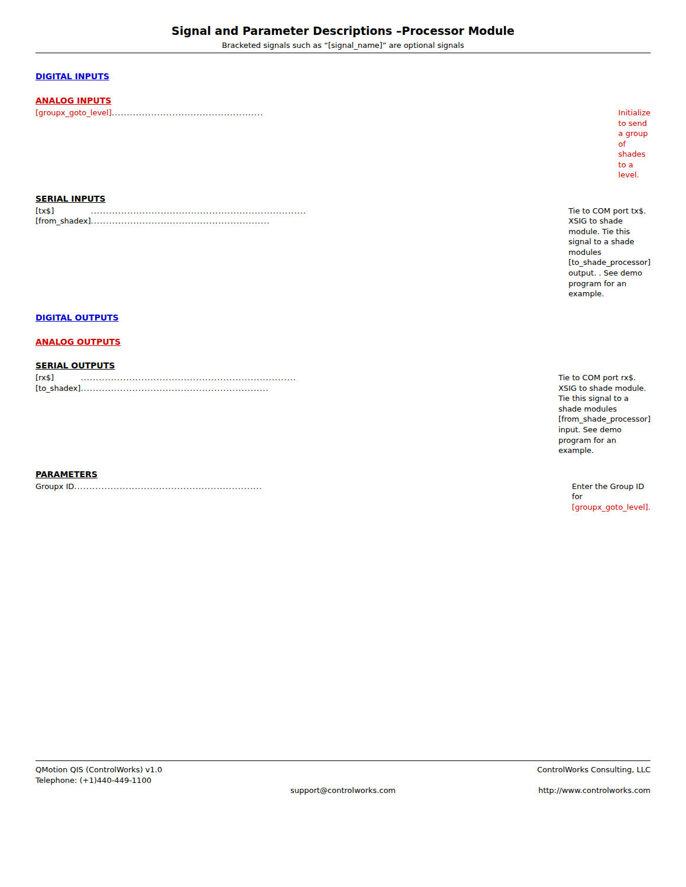Signal and Parameter Descriptions –Processor Module
Bracketed signals such as “[signal_name]” are optional signals
DIGITAL INPUTS
ANALOG INPUTS
| [groupx_goto_level] | .................................................. | Initialize to send a group of shades to a level. |
SERIAL INPUTS
| [tx$] | ....................................................................... | Tie to COM port tx$. |
| [from_shadex] | ........................................................... | XSIG to shade module. Tie this signal to a shade modules [to_shade_processor] output. . See demo program for an example. |
DIGITAL OUTPUTS
ANALOG OUTPUTS
SERIAL OUTPUTS
| [rx$] | ....................................................................... | Tie to COM port rx$. |
| [to_shadex] | .............................................................. | XSIG to shade module. Tie this signal to a shade modules [from_shade_processor] input. See demo program for an example. |
PARAMETERS
| Groupx ID | .............................................................. | Enter the Group ID for [groupx_goto_level]. |
| QMotion QIS (ControlWorks) v1.0 | ControlWorks Consulting, LLC |
| Telephone: (+1)440-449-1100 | |
| | support@controlworks.com | http://www.controlworks.com |